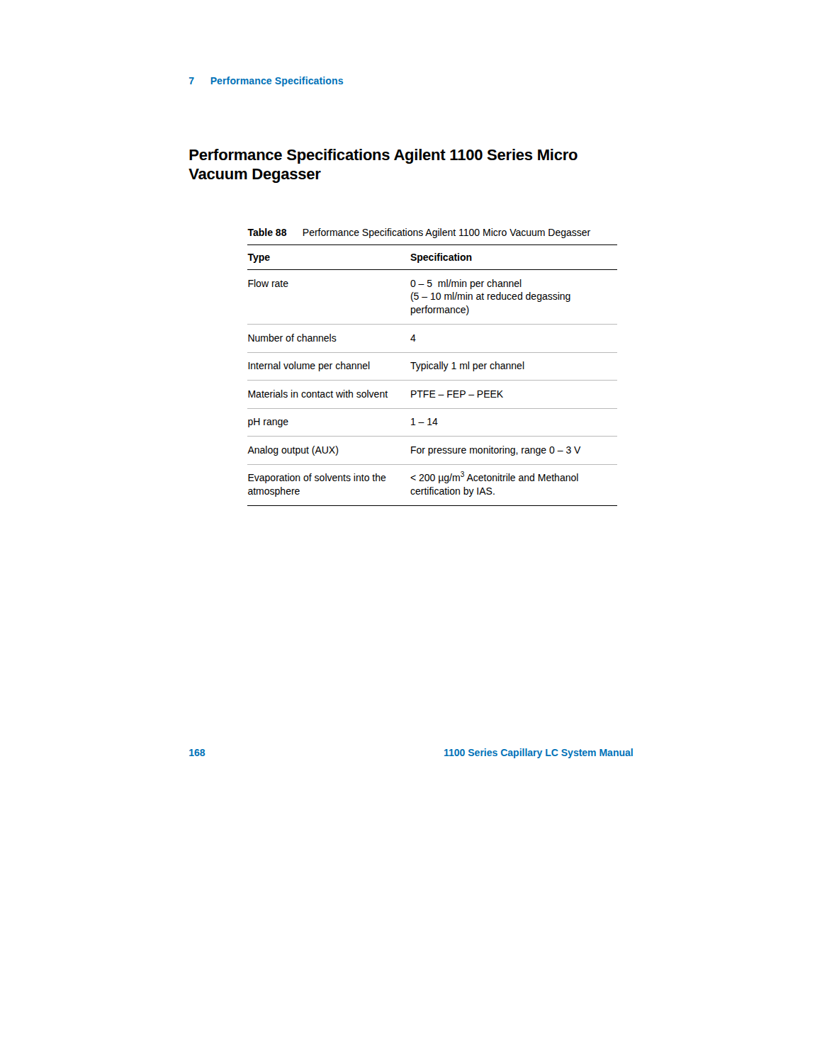7 Performance Specifications
Performance Specifications Agilent 1100 Series Micro Vacuum Degasser
Table 88 Performance Specifications Agilent 1100 Micro Vacuum Degasser
| Type | Specification |
| --- | --- |
| Flow rate | 0 – 5 ml/min per channel (5 – 10 ml/min at reduced degassing performance) |
| Number of channels | 4 |
| Internal volume per channel | Typically 1 ml per channel |
| Materials in contact with solvent | PTFE – FEP – PEEK |
| pH range | 1 – 14 |
| Analog output (AUX) | For pressure monitoring, range 0 – 3 V |
| Evaporation of solvents into the atmosphere | < 200 µg/m 3 Acetonitrile and Methanol certification by IAS. |
168
1100 Series Capillary LC System Manual